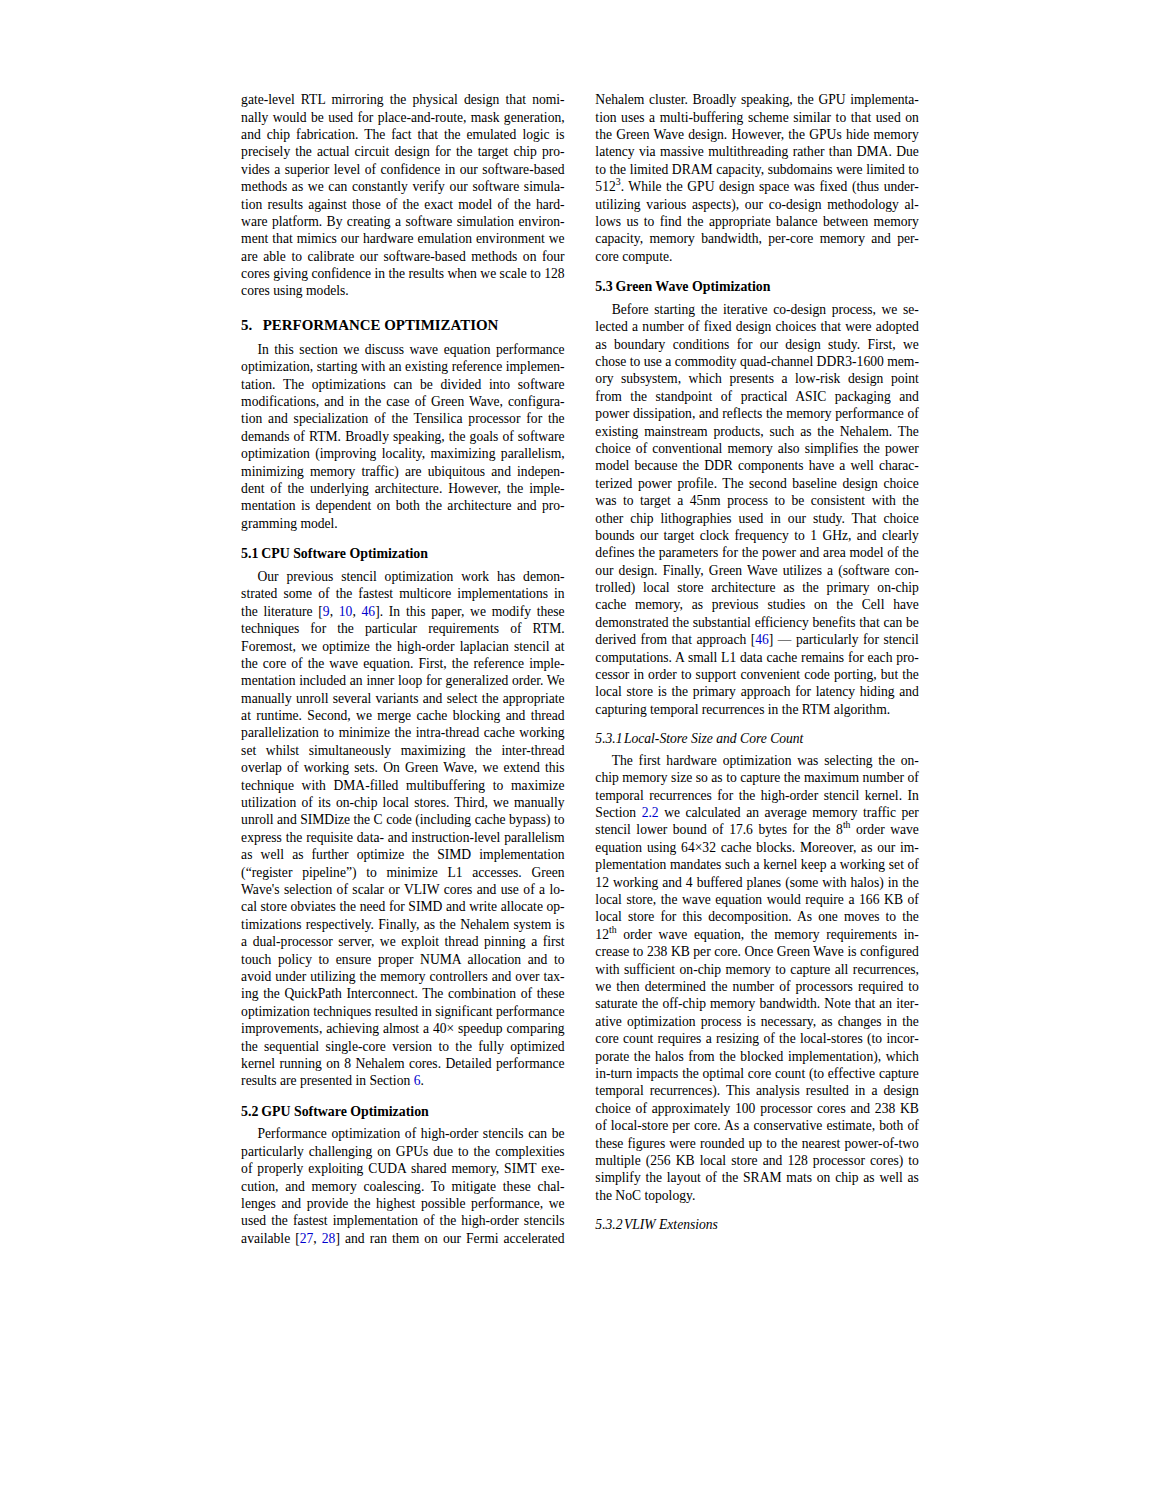gate-level RTL mirroring the physical design that nominally would be used for place-and-route, mask generation, and chip fabrication. The fact that the emulated logic is precisely the actual circuit design for the target chip provides a superior level of confidence in our software-based methods as we can constantly verify our software simulation results against those of the exact model of the hardware platform. By creating a software simulation environment that mimics our hardware emulation environment we are able to calibrate our software-based methods on four cores giving confidence in the results when we scale to 128 cores using models.
5. PERFORMANCE OPTIMIZATION
In this section we discuss wave equation performance optimization, starting with an existing reference implementation. The optimizations can be divided into software modifications, and in the case of Green Wave, configuration and specialization of the Tensilica processor for the demands of RTM. Broadly speaking, the goals of software optimization (improving locality, maximizing parallelism, minimizing memory traffic) are ubiquitous and independent of the underlying architecture. However, the implementation is dependent on both the architecture and programming model.
5.1 CPU Software Optimization
Our previous stencil optimization work has demonstrated some of the fastest multicore implementations in the literature [9, 10, 46]. In this paper, we modify these techniques for the particular requirements of RTM. Foremost, we optimize the high-order laplacian stencil at the core of the wave equation. First, the reference implementation included an inner loop for generalized order. We manually unroll several variants and select the appropriate at runtime. Second, we merge cache blocking and thread parallelization to minimize the intra-thread cache working set whilst simultaneously maximizing the inter-thread overlap of working sets. On Green Wave, we extend this technique with DMA-filled multibuffering to maximize utilization of its on-chip local stores. Third, we manually unroll and SIMDize the C code (including cache bypass) to express the requisite data- and instruction-level parallelism as well as further optimize the SIMD implementation (“register pipeline”) to minimize L1 accesses. Green Wave's selection of scalar or VLIW cores and use of a local store obviates the need for SIMD and write allocate optimizations respectively. Finally, as the Nehalem system is a dual-processor server, we exploit thread pinning a first touch policy to ensure proper NUMA allocation and to avoid under utilizing the memory controllers and over taxing the QuickPath Interconnect. The combination of these optimization techniques resulted in significant performance improvements, achieving almost a 40× speedup comparing the sequential single-core version to the fully optimized kernel running on 8 Nehalem cores. Detailed performance results are presented in Section 6.
5.2 GPU Software Optimization
Performance optimization of high-order stencils can be particularly challenging on GPUs due to the complexities of properly exploiting CUDA shared memory, SIMT execution, and memory coalescing. To mitigate these challenges and provide the highest possible performance, we used the fastest implementation of the high-order stencils available [27, 28] and ran them on our Fermi accelerated Nehalem cluster. Broadly speaking, the GPU implementation uses a multi-buffering scheme similar to that used on the Green Wave design. However, the GPUs hide memory latency via massive multithreading rather than DMA. Due to the limited DRAM capacity, subdomains were limited to 5123. While the GPU design space was fixed (thus under-utilizing various aspects), our co-design methodology allows us to find the appropriate balance between memory capacity, memory bandwidth, per-core memory and per-core compute.
5.3 Green Wave Optimization
Before starting the iterative co-design process, we selected a number of fixed design choices that were adopted as boundary conditions for our design study. First, we chose to use a commodity quad-channel DDR3-1600 memory subsystem, which presents a low-risk design point from the standpoint of practical ASIC packaging and power dissipation, and reflects the memory performance of existing mainstream products, such as the Nehalem. The choice of conventional memory also simplifies the power model because the DDR components have a well characterized power profile. The second baseline design choice was to target a 45nm process to be consistent with the other chip lithographies used in our study. That choice bounds our target clock frequency to 1 GHz, and clearly defines the parameters for the power and area model of the our design. Finally, Green Wave utilizes a (software controlled) local store architecture as the primary on-chip cache memory, as previous studies on the Cell have demonstrated the substantial efficiency benefits that can be derived from that approach [46] — particularly for stencil computations. A small L1 data cache remains for each processor in order to support convenient code porting, but the local store is the primary approach for latency hiding and capturing temporal recurrences in the RTM algorithm.
5.3.1 Local-Store Size and Core Count
The first hardware optimization was selecting the on-chip memory size so as to capture the maximum number of temporal recurrences for the high-order stencil kernel. In Section 2.2 we calculated an average memory traffic per stencil lower bound of 17.6 bytes for the 8th order wave equation using 64×32 cache blocks. Moreover, as our implementation mandates such a kernel keep a working set of 12 working and 4 buffered planes (some with halos) in the local store, the wave equation would require a 166 KB of local store for this decomposition. As one moves to the 12th order wave equation, the memory requirements increase to 238 KB per core. Once Green Wave is configured with sufficient on-chip memory to capture all recurrences, we then determined the number of processors required to saturate the off-chip memory bandwidth. Note that an iterative optimization process is necessary, as changes in the core count requires a resizing of the local-stores (to incorporate the halos from the blocked implementation), which in-turn impacts the optimal core count (to effective capture temporal recurrences). This analysis resulted in a design choice of approximately 100 processor cores and 238 KB of local-store per core. As a conservative estimate, both of these figures were rounded up to the nearest power-of-two multiple (256 KB local store and 128 processor cores) to simplify the layout of the SRAM mats on chip as well as the NoC topology.
5.3.2 VLIW Extensions